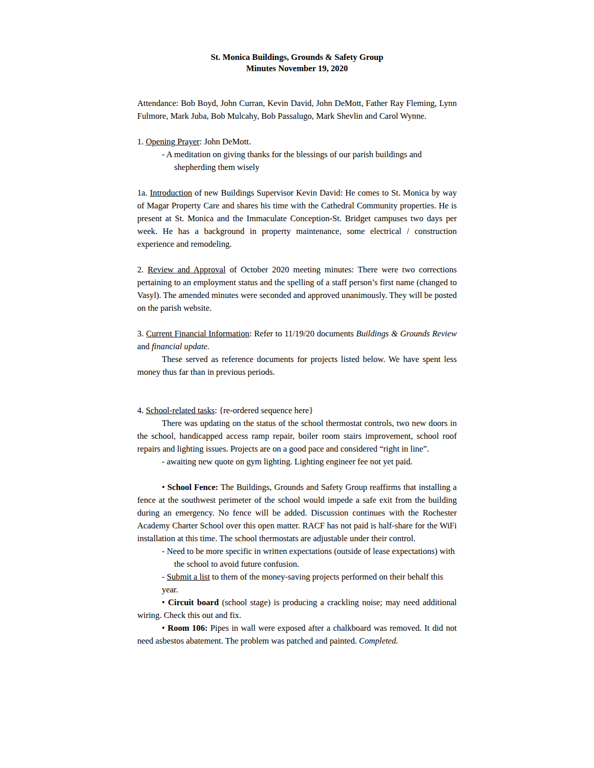St. Monica Buildings, Grounds & Safety GroupMinutes November 19, 2020
Attendance: Bob Boyd, John Curran, Kevin David, John DeMott, Father Ray Fleming, Lynn Fulmore, Mark Juba, Bob Mulcahy, Bob Passalugo, Mark Shevlin and Carol Wynne.
1. Opening Prayer: John DeMott.
- A meditation on giving thanks for the blessings of our parish buildings and shepherding them wisely
1a. Introduction of new Buildings Supervisor Kevin David: He comes to St. Monica by way of Magar Property Care and shares his time with the Cathedral Community properties. He is present at St. Monica and the Immaculate Conception-St. Bridget campuses two days per week. He has a background in property maintenance, some electrical / construction experience and remodeling.
2. Review and Approval of October 2020 meeting minutes: There were two corrections pertaining to an employment status and the spelling of a staff person’s first name (changed to Vasyl). The amended minutes were seconded and approved unanimously. They will be posted on the parish website.
3. Current Financial Information: Refer to 11/19/20 documents Buildings & Grounds Review and financial update.
These served as reference documents for projects listed below. We have spent less money thus far than in previous periods.
4. School-related tasks: {re-ordered sequence here}
There was updating on the status of the school thermostat controls, two new doors in the school, handicapped access ramp repair, boiler room stairs improvement, school roof repairs and lighting issues. Projects are on a good pace and considered “right in line”.
- awaiting new quote on gym lighting. Lighting engineer fee not yet paid.
• School Fence: The Buildings, Grounds and Safety Group reaffirms that installing a fence at the southwest perimeter of the school would impede a safe exit from the building during an emergency. No fence will be added. Discussion continues with the Rochester Academy Charter School over this open matter. RACF has not paid is half-share for the WiFi installation at this time. The school thermostats are adjustable under their control.
- Need to be more specific in written expectations (outside of lease expectations) with the school to avoid future confusion.
- Submit a list to them of the money-saving projects performed on their behalf this year.
• Circuit board (school stage) is producing a crackling noise; may need additional wiring. Check this out and fix.
• Room 106: Pipes in wall were exposed after a chalkboard was removed. It did not need asbestos abatement. The problem was patched and painted. Completed.